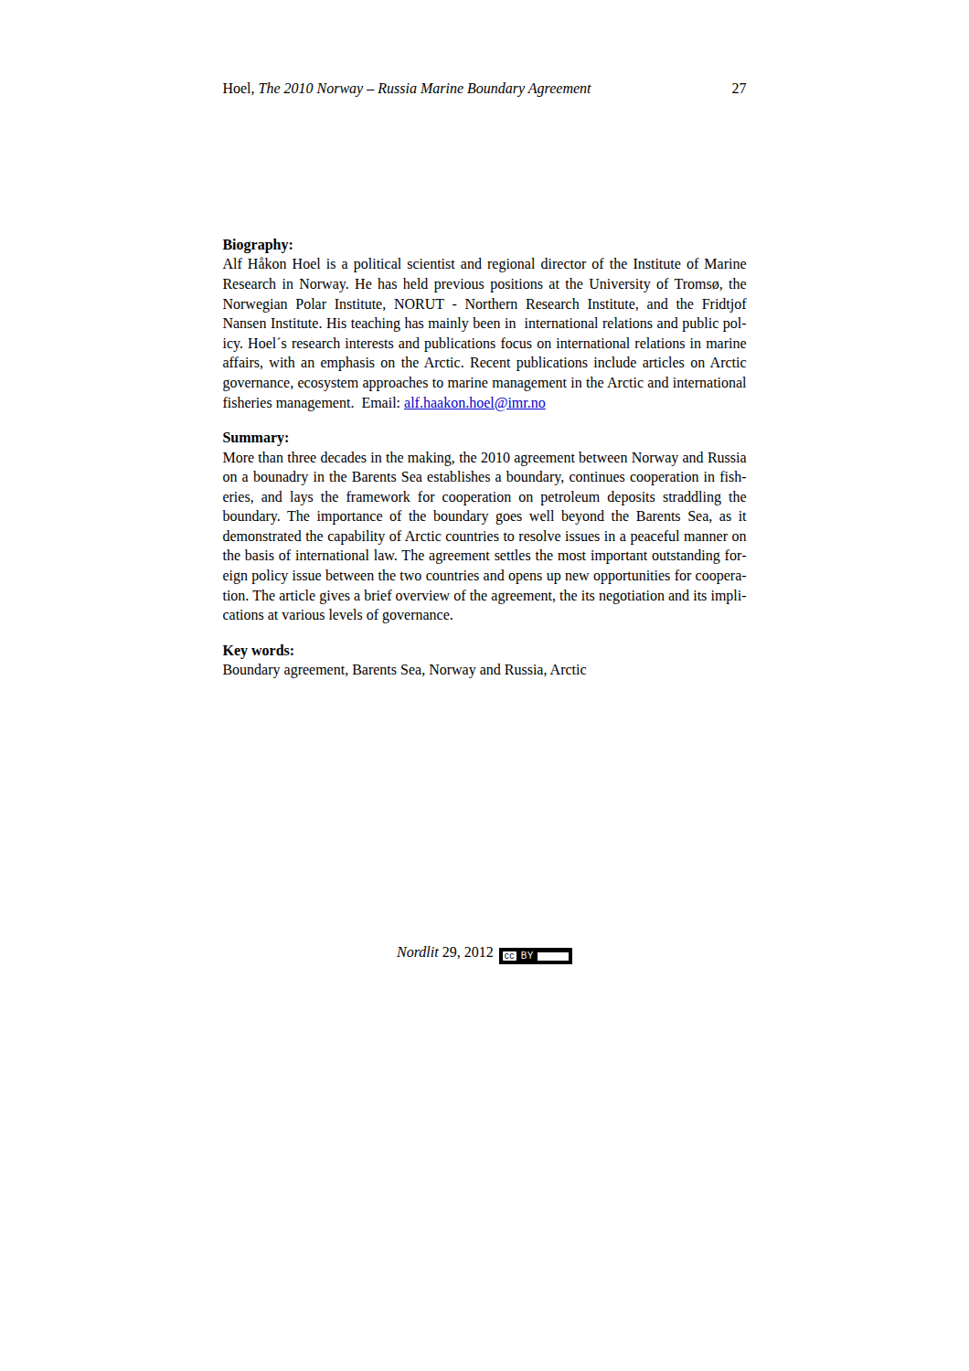Hoel, The 2010 Norway – Russia Marine Boundary Agreement
27
Biography:
Alf Håkon Hoel is a political scientist and regional director of the Institute of Marine Research in Norway. He has held previous positions at the University of Tromsø, the Norwegian Polar Institute, NORUT - Northern Research Institute, and the Fridtjof Nansen Institute. His teaching has mainly been in international relations and public policy. Hoel´s research interests and publications focus on international relations in marine affairs, with an emphasis on the Arctic. Recent publications include articles on Arctic governance, ecosystem approaches to marine management in the Arctic and international fisheries management. Email: alf.haakon.hoel@imr.no
Summary:
More than three decades in the making, the 2010 agreement between Norway and Russia on a bounadry in the Barents Sea establishes a boundary, continues cooperation in fisheries, and lays the framework for cooperation on petroleum deposits straddling the boundary. The importance of the boundary goes well beyond the Barents Sea, as it demonstrated the capability of Arctic countries to resolve issues in a peaceful manner on the basis of international law. The agreement settles the most important outstanding foreign policy issue between the two countries and opens up new opportunities for cooperation. The article gives a brief overview of the agreement, the its negotiation and its implications at various levels of governance.
Key words:
Boundary agreement, Barents Sea, Norway and Russia, Arctic
Nordlit 29, 2012cc BY